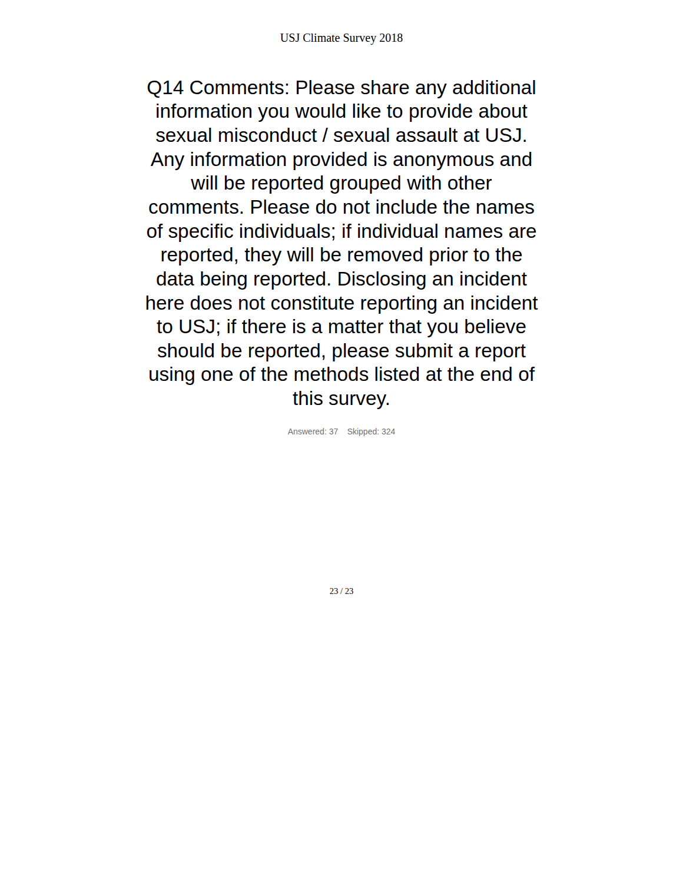USJ Climate Survey 2018
Q14 Comments: Please share any additional information you would like to provide about sexual misconduct / sexual assault at USJ. Any information provided is anonymous and will be reported grouped with other comments. Please do not include the names of specific individuals; if individual names are reported, they will be removed prior to the data being reported. Disclosing an incident here does not constitute reporting an incident to USJ; if there is a matter that you believe should be reported, please submit a report using one of the methods listed at the end of this survey.
Answered: 37 Skipped: 324
23 / 23